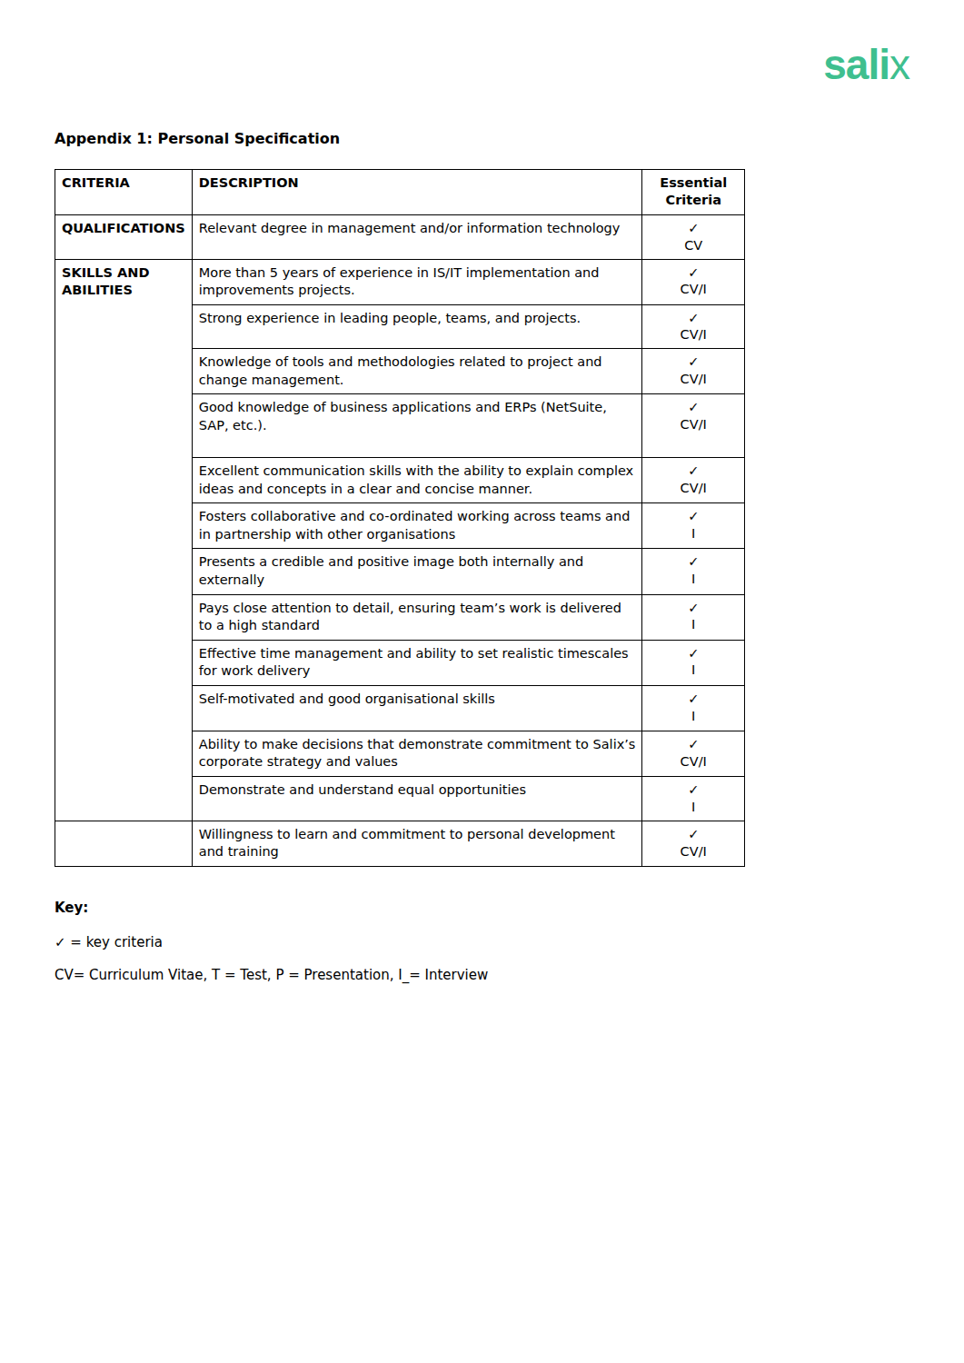salix
Appendix 1: Personal Specification
| CRITERIA | DESCRIPTION | Essential Criteria |
| --- | --- | --- |
| QUALIFICATIONS | Relevant degree in management and/or information technology | ✓ CV |
| SKILLS AND ABILITIES | More than 5 years of experience in IS/IT implementation and improvements projects. | ✓ CV/I |
| Strong experience in leading people, teams, and projects. | ✓ CV/I |
| Knowledge of tools and methodologies related to project and change management. | ✓ CV/I |
| Good knowledge of business applications and ERPs (NetSuite, SAP, etc.). | ✓ CV/I |
| Excellent communication skills with the ability to explain complex ideas and concepts in a clear and concise manner. | ✓ CV/I |
| Fosters collaborative and co-ordinated working across teams and in partnership with other organisations | ✓ I |
| Presents a credible and positive image both internally and externally | ✓ I |
| Pays close attention to detail, ensuring team’s work is delivered to a high standard | ✓ I |
| Effective time management and ability to set realistic timescales for work delivery | ✓ I |
| Self-motivated and good organisational skills | ✓ I |
| Ability to make decisions that demonstrate commitment to Salix’s corporate strategy and values | ✓ CV/I |
| Demonstrate and understand equal opportunities | ✓ I |
| | Willingness to learn and commitment to personal development and training | ✓ CV/I |
Key:
✓ = key criteria
CV= Curriculum Vitae, T = Test, P = Presentation, I_= Interview